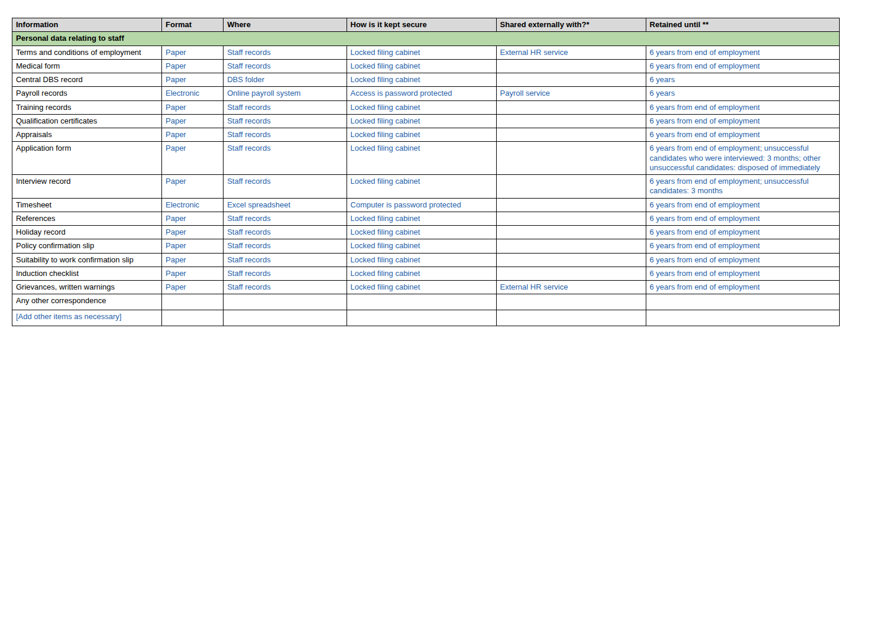| Information | Format | Where | How is it kept secure | Shared externally with?* | Retained until ** |
| --- | --- | --- | --- | --- | --- |
| Personal data relating to staff |
| Terms and conditions of employment | Paper | Staff records | Locked filing cabinet | External HR service | 6 years from end of employment |
| Medical form | Paper | Staff records | Locked filing cabinet | | 6 years from end of employment |
| Central DBS record | Paper | DBS folder | Locked filing cabinet | | 6 years |
| Payroll records | Electronic | Online payroll system | Access is password protected | Payroll service | 6 years |
| Training records | Paper | Staff records | Locked filing cabinet | | 6 years from end of employment |
| Qualification certificates | Paper | Staff records | Locked filing cabinet | | 6 years from end of employment |
| Appraisals | Paper | Staff records | Locked filing cabinet | | 6 years from end of employment |
| Application form | Paper | Staff records | Locked filing cabinet | | 6 years from end of employment; unsuccessful candidates who were interviewed: 3 months; other unsuccessful candidates: disposed of immediately |
| Interview record | Paper | Staff records | Locked filing cabinet | | 6 years from end of employment; unsuccessful candidates: 3 months |
| Timesheet | Electronic | Excel spreadsheet | Computer is password protected | | 6 years from end of employment |
| References | Paper | Staff records | Locked filing cabinet | | 6 years from end of employment |
| Holiday record | Paper | Staff records | Locked filing cabinet | | 6 years from end of employment |
| Policy confirmation slip | Paper | Staff records | Locked filing cabinet | | 6 years from end of employment |
| Suitability to work confirmation slip | Paper | Staff records | Locked filing cabinet | | 6 years from end of employment |
| Induction checklist | Paper | Staff records | Locked filing cabinet | | 6 years from end of employment |
| Grievances, written warnings | Paper | Staff records | Locked filing cabinet | External HR service | 6 years from end of employment |
| Any other correspondence | | | | | |
| [Add other items as necessary] | | | | | |